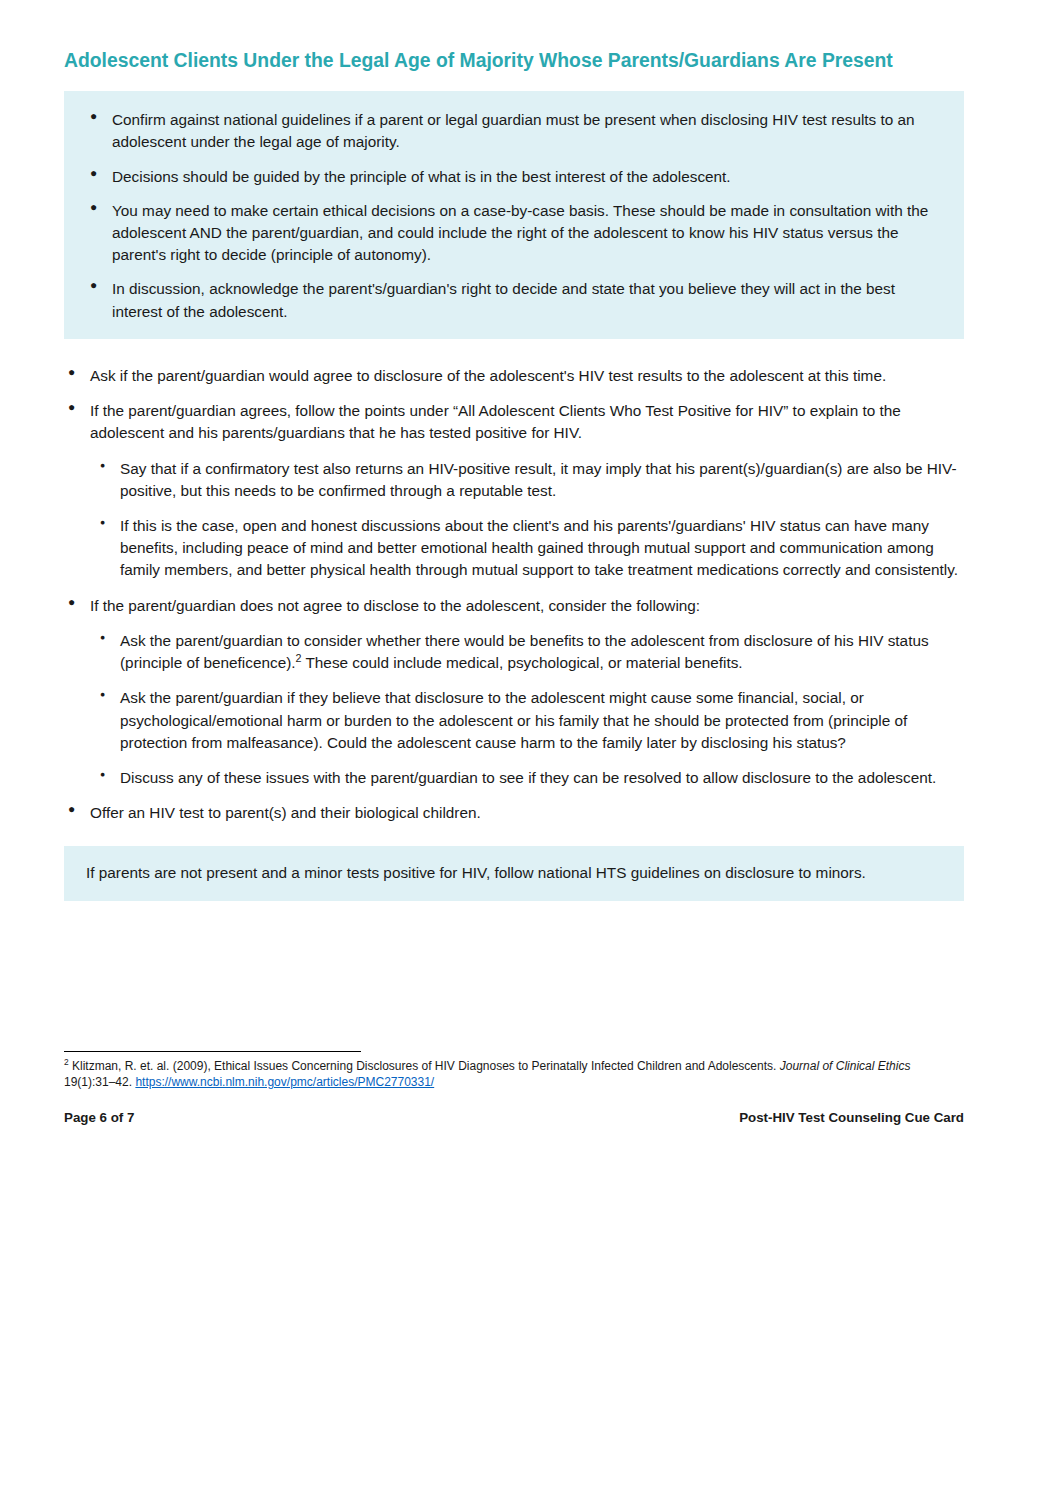Adolescent Clients Under the Legal Age of Majority Whose Parents/Guardians Are Present
Confirm against national guidelines if a parent or legal guardian must be present when disclosing HIV test results to an adolescent under the legal age of majority.
Decisions should be guided by the principle of what is in the best interest of the adolescent.
You may need to make certain ethical decisions on a case-by-case basis. These should be made in consultation with the adolescent AND the parent/guardian, and could include the right of the adolescent to know his HIV status versus the parent's right to decide (principle of autonomy).
In discussion, acknowledge the parent's/guardian's right to decide and state that you believe they will act in the best interest of the adolescent.
Ask if the parent/guardian would agree to disclosure of the adolescent's HIV test results to the adolescent at this time.
If the parent/guardian agrees, follow the points under “All Adolescent Clients Who Test Positive for HIV” to explain to the adolescent and his parents/guardians that he has tested positive for HIV.
Say that if a confirmatory test also returns an HIV-positive result, it may imply that his parent(s)/guardian(s) are also be HIV-positive, but this needs to be confirmed through a reputable test.
If this is the case, open and honest discussions about the client's and his parents'/guardians' HIV status can have many benefits, including peace of mind and better emotional health gained through mutual support and communication among family members, and better physical health through mutual support to take treatment medications correctly and consistently.
If the parent/guardian does not agree to disclose to the adolescent, consider the following:
Ask the parent/guardian to consider whether there would be benefits to the adolescent from disclosure of his HIV status (principle of beneficence).2 These could include medical, psychological, or material benefits.
Ask the parent/guardian if they believe that disclosure to the adolescent might cause some financial, social, or psychological/emotional harm or burden to the adolescent or his family that he should be protected from (principle of protection from malfeasance). Could the adolescent cause harm to the family later by disclosing his status?
Discuss any of these issues with the parent/guardian to see if they can be resolved to allow disclosure to the adolescent.
Offer an HIV test to parent(s) and their biological children.
If parents are not present and a minor tests positive for HIV, follow national HTS guidelines on disclosure to minors.
2 Klitzman, R. et. al. (2009), Ethical Issues Concerning Disclosures of HIV Diagnoses to Perinatally Infected Children and Adolescents. Journal of Clinical Ethics 19(1):31–42. https://www.ncbi.nlm.nih.gov/pmc/articles/PMC2770331/
Page 6 of 7 Post-HIV Test Counseling Cue Card